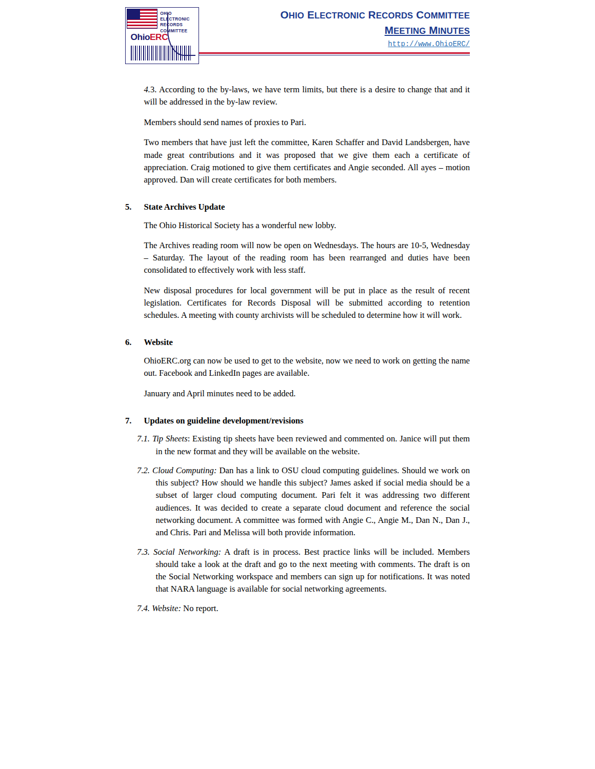OHIO
ELECTRONIC
RECORDS
COMMITTEE
OhioERC
OHIO ELECTRONIC RECORDS COMMITTEE
MEETING MINUTES
http://www.OhioERC/
4. 3. According to the by-laws, we have term limits, but there is a desire to change that and it will be addressed in the by-law review.
Members should send names of proxies to Pari.
Two members that have just left the committee, Karen Schaffer and David Landsbergen, have made great contributions and it was proposed that we give them each a certificate of appreciation. Craig motioned to give them certificates and Angie seconded. All ayes – motion approved. Dan will create certificates for both members.
5.
State Archives Update
The Ohio Historical Society has a wonderful new lobby.
The Archives reading room will now be open on Wednesdays. The hours are 10-5, Wednesday – Saturday. The layout of the reading room has been rearranged and duties have been consolidated to effectively work with less staff.
New disposal procedures for local government will be put in place as the result of recent legislation. Certificates for Records Disposal will be submitted according to retention schedules. A meeting with county archivists will be scheduled to determine how it will work.
6.
Website
OhioERC.org can now be used to get to the website, now we need to work on getting the name out. Facebook and LinkedIn pages are available.
January and April minutes need to be added.
7.
Updates on guideline development/revisions
7.1. Tip Sheets: Existing tip sheets have been reviewed and commented on. Janice will put them in the new format and they will be available on the website.
7.2. Cloud Computing: Dan has a link to OSU cloud computing guidelines. Should we work on this subject? How should we handle this subject? James asked if social media should be a subset of larger cloud computing document. Pari felt it was addressing two different audiences. It was decided to create a separate cloud document and reference the social networking document. A committee was formed with Angie C., Angie M., Dan N., Dan J., and Chris. Pari and Melissa will both provide information.
7.3. Social Networking: A draft is in process. Best practice links will be included. Members should take a look at the draft and go to the next meeting with comments. The draft is on the Social Networking workspace and members can sign up for notifications. It was noted that NARA language is available for social networking agreements.
7.4. Website: No report.